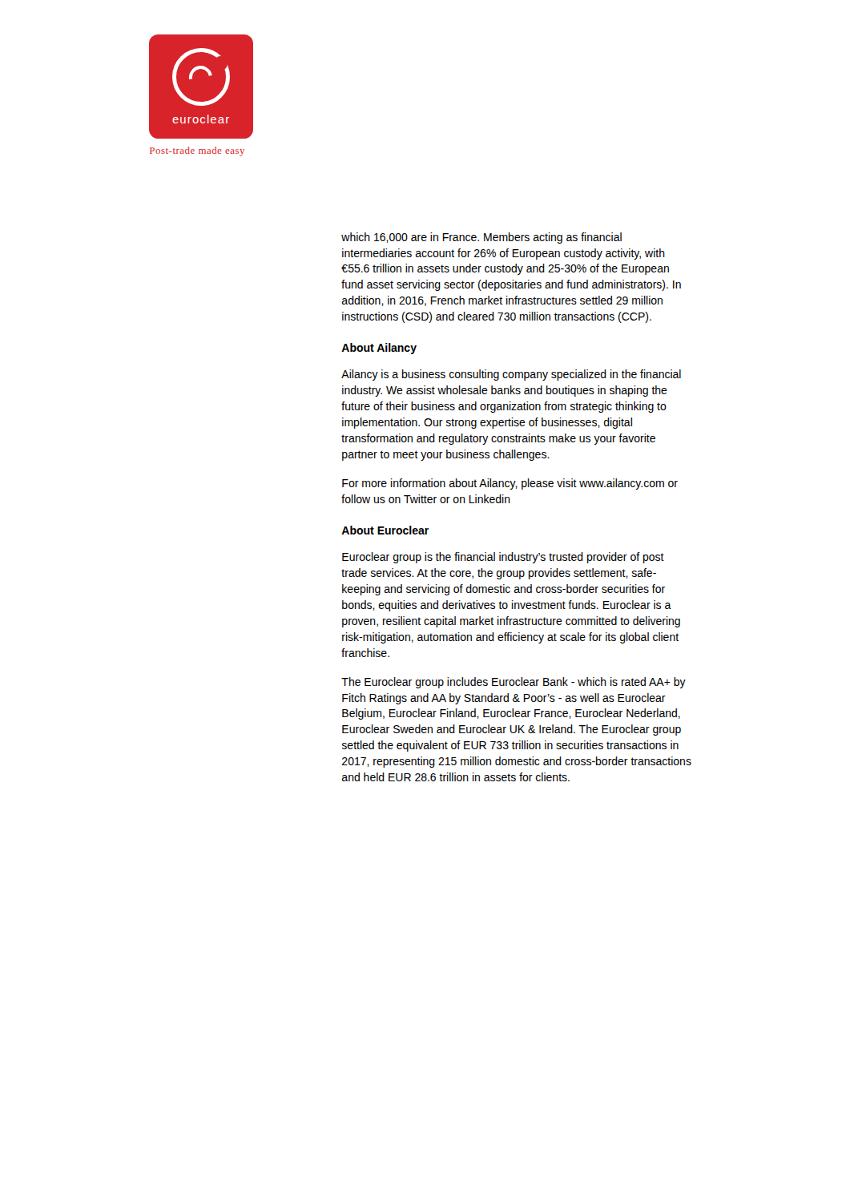euroclear
Post-trade made easy
which 16,000 are in France. Members acting as financial intermediaries account for 26% of European custody activity, with €55.6 trillion in assets under custody and 25-30% of the European fund asset servicing sector (depositaries and fund administrators). In addition, in 2016, French market infrastructures settled 29 million instructions (CSD) and cleared 730 million transactions (CCP).
About Ailancy
Ailancy is a business consulting company specialized in the financial industry. We assist wholesale banks and boutiques in shaping the future of their business and organization from strategic thinking to implementation. Our strong expertise of businesses, digital transformation and regulatory constraints make us your favorite partner to meet your business challenges.
For more information about Ailancy, please visit www.ailancy.com or follow us on Twitter or on Linkedin
About Euroclear
Euroclear group is the financial industry’s trusted provider of post trade services. At the core, the group provides settlement, safe-keeping and servicing of domestic and cross-border securities for bonds, equities and derivatives to investment funds. Euroclear is a proven, resilient capital market infrastructure committed to delivering risk-mitigation, automation and efficiency at scale for its global client franchise.
The Euroclear group includes Euroclear Bank - which is rated AA+ by Fitch Ratings and AA by Standard & Poor’s - as well as Euroclear Belgium, Euroclear Finland, Euroclear France, Euroclear Nederland, Euroclear Sweden and Euroclear UK & Ireland. The Euroclear group settled the equivalent of EUR 733 trillion in securities transactions in 2017, representing 215 million domestic and cross-border transactions and held EUR 28.6 trillion in assets for clients.